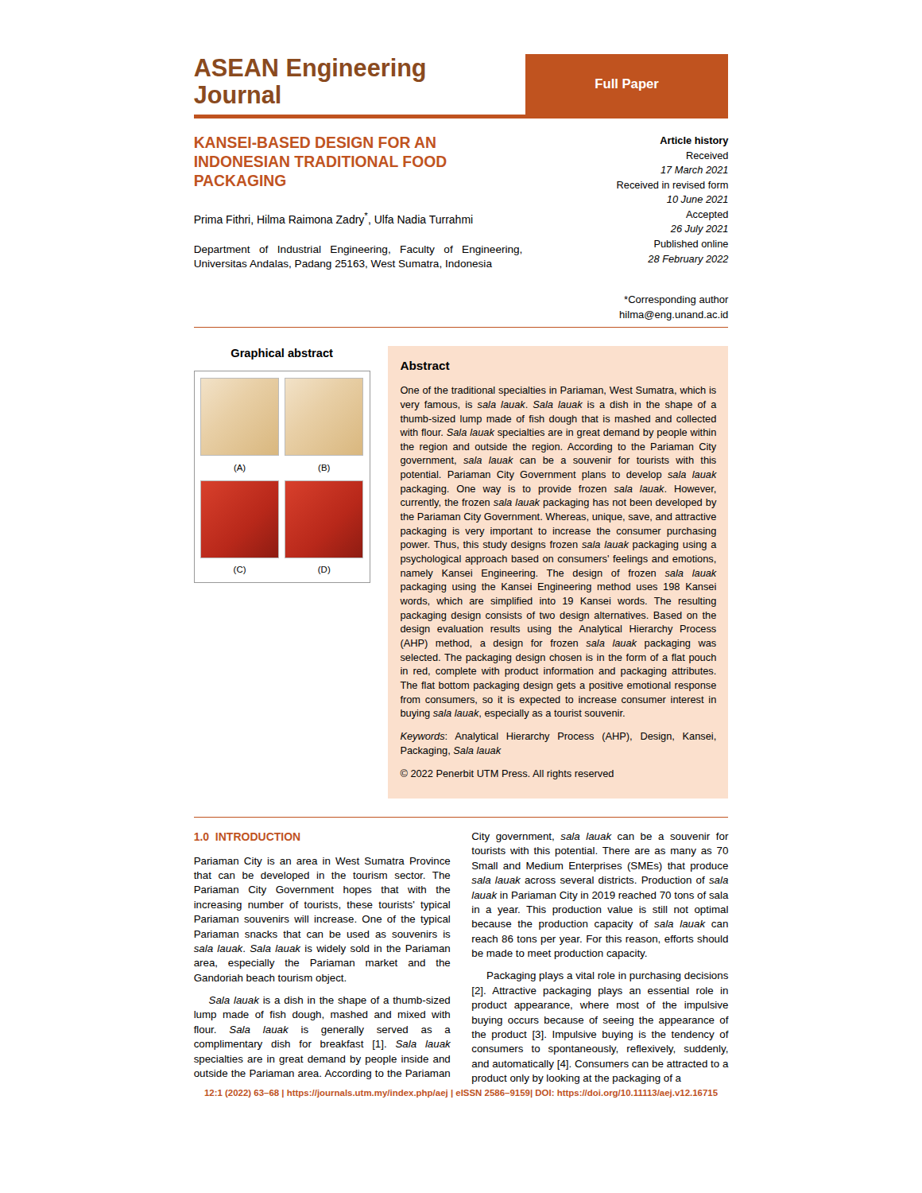ASEAN Engineering
Journal
Full Paper
Kansei-Based Design for an Indonesian Traditional Food Packaging
Prima Fithri, Hilma Raimona Zadry*, Ulfa Nadia Turrahmi
Department of Industrial Engineering, Faculty of Engineering, Universitas Andalas, Padang 25163, West Sumatra, Indonesia
Article history
Received
17 March 2021
Received in revised form
10 June 2021
Accepted
26 July 2021
Published online
28 February 2022
*Corresponding author
hilma@eng.unand.ac.id
Graphical abstract
(A)
(B)
(C)
(D)
Abstract
One of the traditional specialties in Pariaman, West Sumatra, which is very famous, is sala lauak. Sala lauak is a dish in the shape of a thumb-sized lump made of fish dough that is mashed and collected with flour. Sala lauak specialties are in great demand by people within the region and outside the region. According to the Pariaman City government, sala lauak can be a souvenir for tourists with this potential. Pariaman City Government plans to develop sala lauak packaging. One way is to provide frozen sala lauak. However, currently, the frozen sala lauak packaging has not been developed by the Pariaman City Government. Whereas, unique, save, and attractive packaging is very important to increase the consumer purchasing power. Thus, this study designs frozen sala lauak packaging using a psychological approach based on consumers' feelings and emotions, namely Kansei Engineering. The design of frozen sala lauak packaging using the Kansei Engineering method uses 198 Kansei words, which are simplified into 19 Kansei words. The resulting packaging design consists of two design alternatives. Based on the design evaluation results using the Analytical Hierarchy Process (AHP) method, a design for frozen sala lauak packaging was selected. The packaging design chosen is in the form of a flat pouch in red, complete with product information and packaging attributes. The flat bottom packaging design gets a positive emotional response from consumers, so it is expected to increase consumer interest in buying sala lauak, especially as a tourist souvenir.
Keywords: Analytical Hierarchy Process (AHP), Design, Kansei, Packaging, Sala lauak
© 2022 Penerbit UTM Press. All rights reserved
1.0 Introduction
Pariaman City is an area in West Sumatra Province that can be developed in the tourism sector. The Pariaman City Government hopes that with the increasing number of tourists, these tourists' typical Pariaman souvenirs will increase. One of the typical Pariaman snacks that can be used as souvenirs is sala lauak. Sala lauak is widely sold in the Pariaman area, especially the Pariaman market and the Gandoriah beach tourism object.
Sala lauak is a dish in the shape of a thumb-sized lump made of fish dough, mashed and mixed with flour. Sala lauak is generally served as a complimentary dish for breakfast [1]. Sala lauak specialties are in great demand by people inside and outside the Pariaman area. According to the Pariaman City government, sala lauak can be a souvenir for tourists with this potential. There are as many as 70 Small and Medium Enterprises (SMEs) that produce sala lauak across several districts. Production of sala lauak in Pariaman City in 2019 reached 70 tons of sala in a year. This production value is still not optimal because the production capacity of sala lauak can reach 86 tons per year. For this reason, efforts should be made to meet production capacity.
Packaging plays a vital role in purchasing decisions [2]. Attractive packaging plays an essential role in product appearance, where most of the impulsive buying occurs because of seeing the appearance of the product [3]. Impulsive buying is the tendency of consumers to spontaneously, reflexively, suddenly, and automatically [4]. Consumers can be attracted to a product only by looking at the packaging of a
12:1 (2022) 63–68 | https://journals.utm.my/index.php/aej | eISSN 2586–9159| DOI: https://doi.org/10.11113/aej.v12.16715